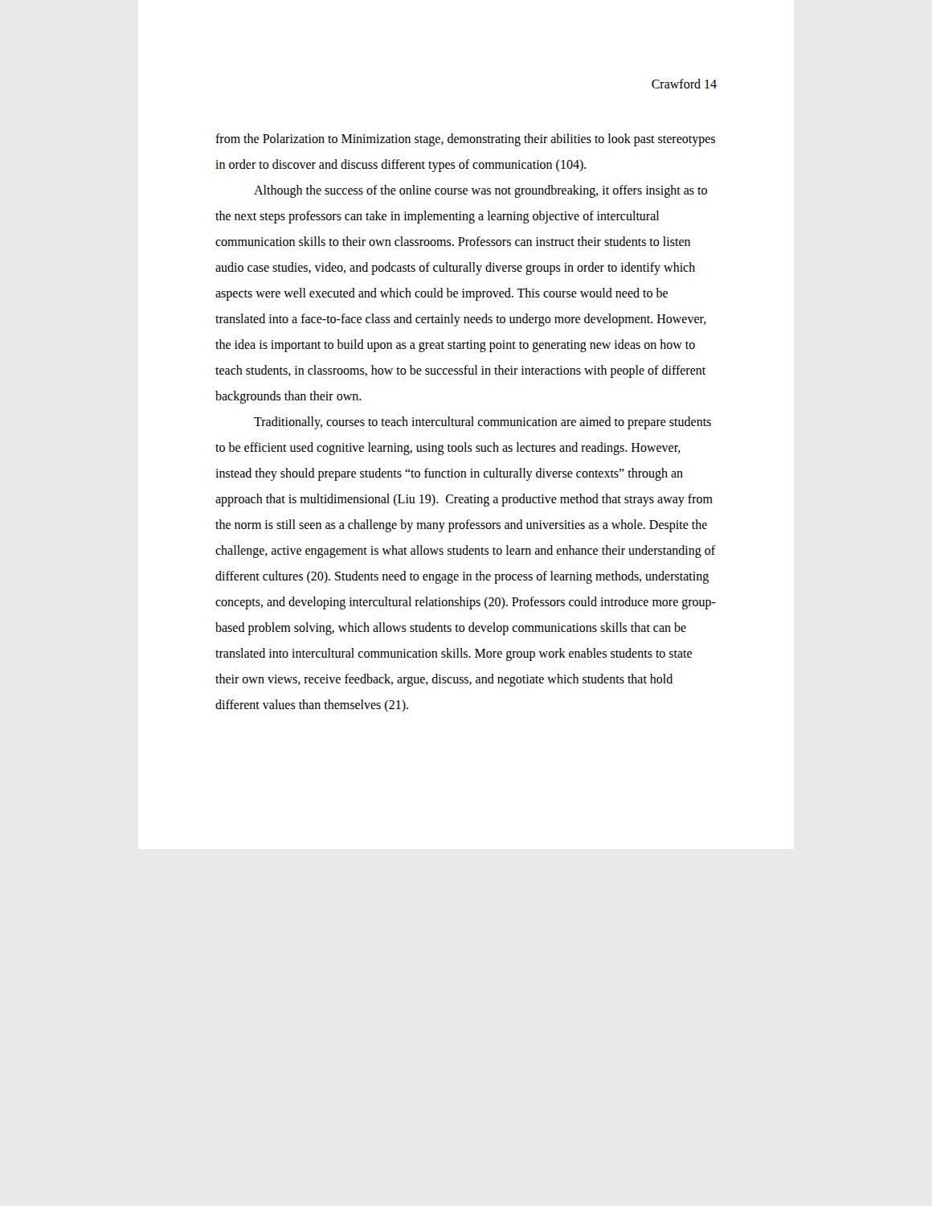Crawford 14
from the Polarization to Minimization stage, demonstrating their abilities to look past stereotypes in order to discover and discuss different types of communication (104).
Although the success of the online course was not groundbreaking, it offers insight as to the next steps professors can take in implementing a learning objective of intercultural communication skills to their own classrooms. Professors can instruct their students to listen audio case studies, video, and podcasts of culturally diverse groups in order to identify which aspects were well executed and which could be improved. This course would need to be translated into a face-to-face class and certainly needs to undergo more development. However, the idea is important to build upon as a great starting point to generating new ideas on how to teach students, in classrooms, how to be successful in their interactions with people of different backgrounds than their own.
Traditionally, courses to teach intercultural communication are aimed to prepare students to be efficient used cognitive learning, using tools such as lectures and readings. However, instead they should prepare students “to function in culturally diverse contexts” through an approach that is multidimensional (Liu 19). Creating a productive method that strays away from the norm is still seen as a challenge by many professors and universities as a whole. Despite the challenge, active engagement is what allows students to learn and enhance their understanding of different cultures (20). Students need to engage in the process of learning methods, understating concepts, and developing intercultural relationships (20). Professors could introduce more group-based problem solving, which allows students to develop communications skills that can be translated into intercultural communication skills. More group work enables students to state their own views, receive feedback, argue, discuss, and negotiate which students that hold different values than themselves (21).